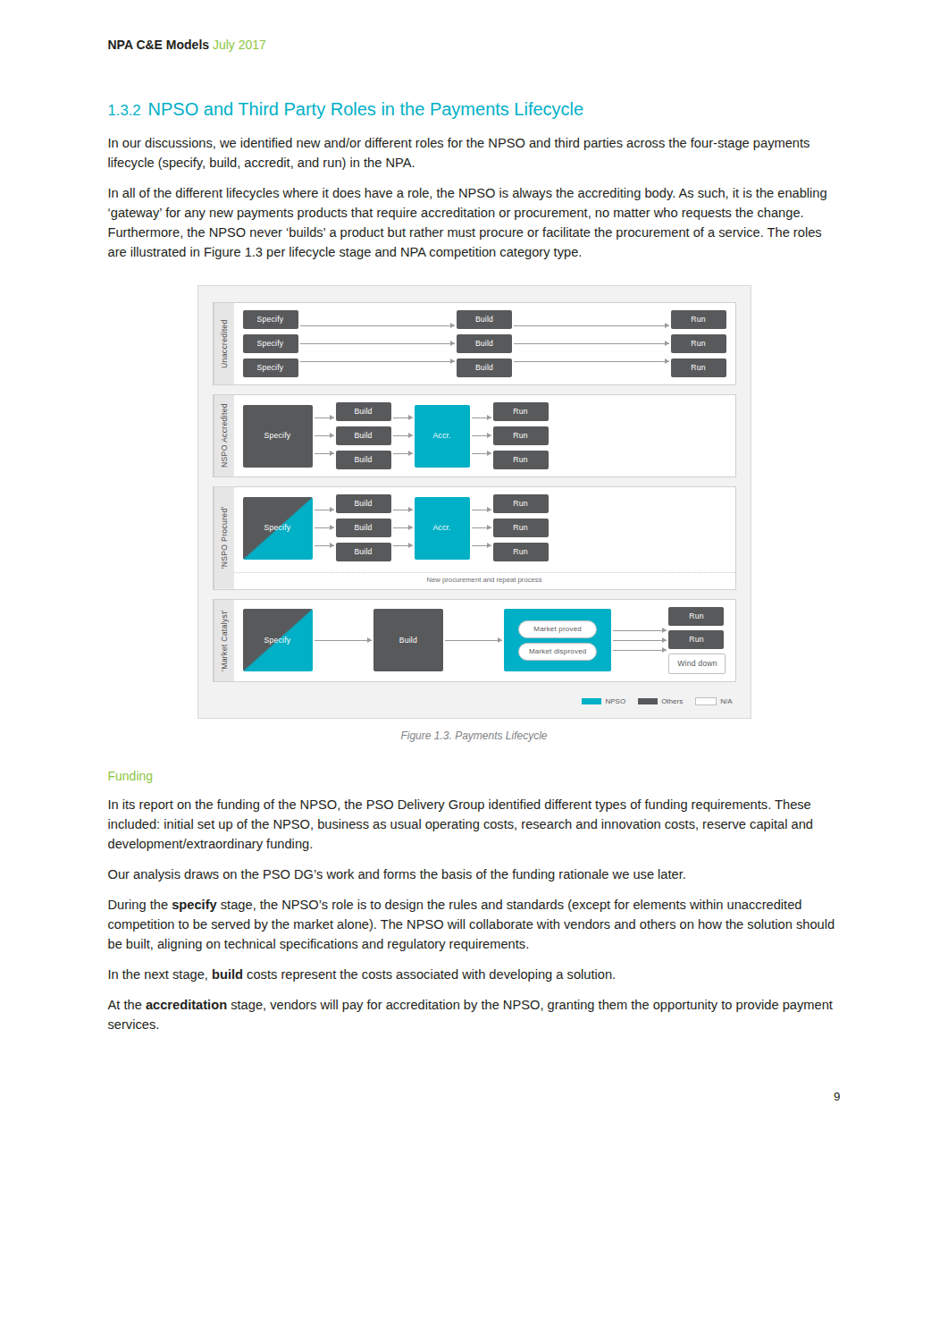NPA C&E Models July 2017
1.3.2 NPSO and Third Party Roles in the Payments Lifecycle
In our discussions, we identified new and/or different roles for the NPSO and third parties across the four-stage payments lifecycle (specify, build, accredit, and run) in the NPA.
In all of the different lifecycles where it does have a role, the NPSO is always the accrediting body. As such, it is the enabling ‘gateway’ for any new payments products that require accreditation or procurement, no matter who requests the change. Furthermore, the NPSO never ‘builds’ a product but rather must procure or facilitate the procurement of a service. The roles are illustrated in Figure 1.3 per lifecycle stage and NPA competition category type.
Unaccredited
Specify
Specify
Specify
Build
Build
Build
Run
Run
Run
NSPO Accredited
Specify
Build
Build
Build
Accr.
Run
Run
Run
‘NSPO Procured’
Specify
Build
Build
Build
Accr.
Run
Run
Run
New procurement and repeat process
‘Market Catalyst’
Specify
Build
Market proved
Market disproved
Run
Run
Wind down
NPSO
Others
N/A
Figure 1.3. Payments Lifecycle
Funding
In its report on the funding of the NPSO, the PSO Delivery Group identified different types of funding requirements. These included: initial set up of the NPSO, business as usual operating costs, research and innovation costs, reserve capital and development/extraordinary funding.
Our analysis draws on the PSO DG’s work and forms the basis of the funding rationale we use later.
During the specify stage, the NPSO’s role is to design the rules and standards (except for elements within unaccredited competition to be served by the market alone). The NPSO will collaborate with vendors and others on how the solution should be built, aligning on technical specifications and regulatory requirements.
In the next stage, build costs represent the costs associated with developing a solution.
At the accreditation stage, vendors will pay for accreditation by the NPSO, granting them the opportunity to provide payment services.
9